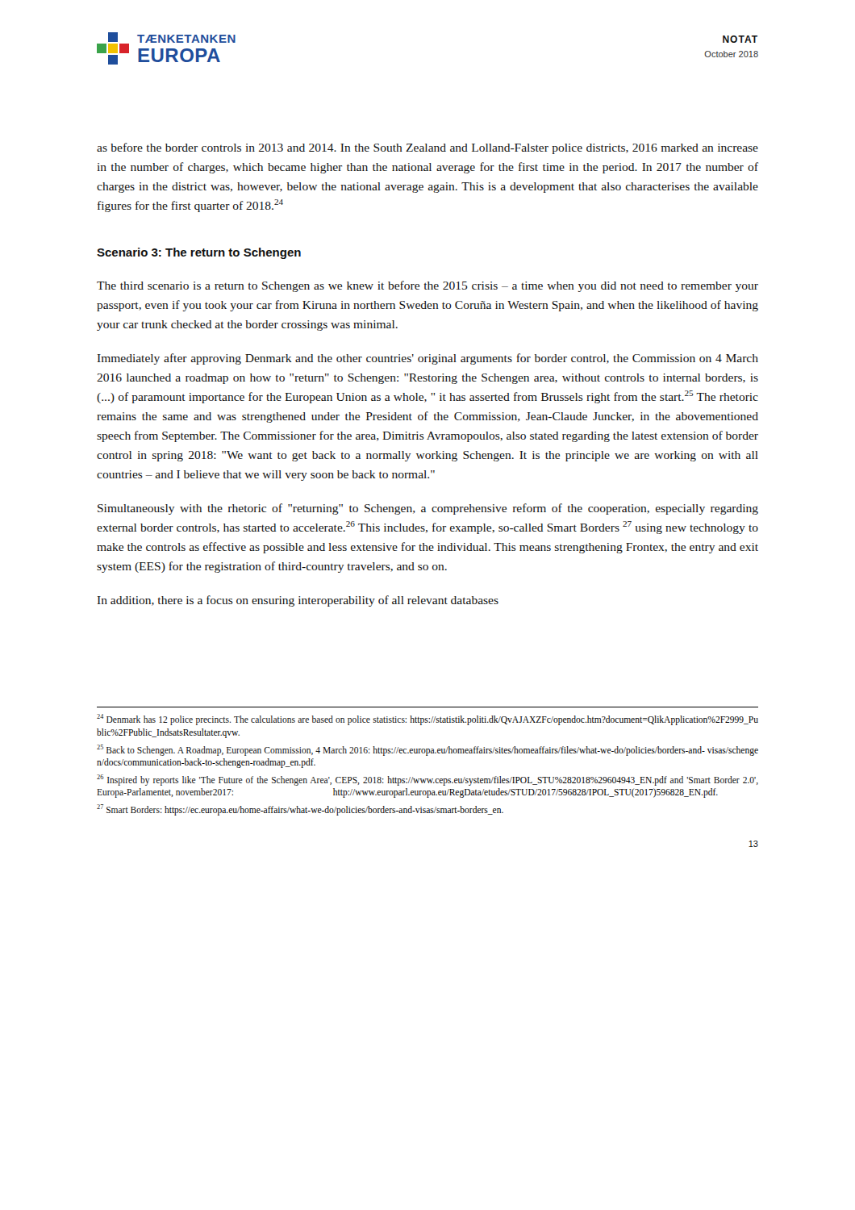TÆNKETANKEN
EUROPA
NOTAT
October 2018
as before the border controls in 2013 and 2014. In the South Zealand and Lolland-Falster police districts, 2016 marked an increase in the number of charges, which became higher than the national average for the first time in the period. In 2017 the number of charges in the district was, however, below the national average again. This is a development that also characterises the available figures for the first quarter of 2018.24
Scenario 3: The return to Schengen
The third scenario is a return to Schengen as we knew it before the 2015 crisis – a time when you did not need to remember your passport, even if you took your car from Kiruna in northern Sweden to Coruña in Western Spain, and when the likelihood of having your car trunk checked at the border crossings was minimal.
Immediately after approving Denmark and the other countries' original arguments for border control, the Commission on 4 March 2016 launched a roadmap on how to "return" to Schengen: "Restoring the Schengen area, without controls to internal borders, is (...) of paramount importance for the European Union as a whole, " it has asserted from Brussels right from the start.25 The rhetoric remains the same and was strengthened under the President of the Commission, Jean-Claude Juncker, in the abovementioned speech from September. The Commissioner for the area, Dimitris Avramopoulos, also stated regarding the latest extension of border control in spring 2018: "We want to get back to a normally working Schengen. It is the principle we are working on with all countries – and I believe that we will very soon be back to normal."
Simultaneously with the rhetoric of "returning" to Schengen, a comprehensive reform of the cooperation, especially regarding external border controls, has started to accelerate.26 This includes, for example, so-called Smart Borders 27 using new technology to make the controls as effective as possible and less extensive for the individual. This means strengthening Frontex, the entry and exit system (EES) for the registration of third-country travelers, and so on.
In addition, there is a focus on ensuring interoperability of all relevant databases
24 Denmark has 12 police precincts. The calculations are based on police statistics: https://statistik.politi.dk/QvAJAXZFc/opendoc.htm?document=QlikApplication%2F2999_Public%2FPublic_IndsatsResultater.qvw.
25 Back to Schengen. A Roadmap, European Commission, 4 March 2016: https://ec.europa.eu/homeaffairs/sites/homeaffairs/files/what-we-do/policies/borders-and- visas/schengen/docs/communication-back-to-schengen-roadmap_en.pdf.
26 Inspired by reports like 'The Future of the Schengen Area', CEPS, 2018: https://www.ceps.eu/system/files/IPOL_STU%282018%29604943_EN.pdf and 'Smart Border 2.0', Europa-Parlamentet, november2017: http://www.europarl.europa.eu/RegData/etudes/STUD/2017/596828/IPOL_STU(2017)596828_EN.pdf.
27 Smart Borders: https://ec.europa.eu/home-affairs/what-we-do/policies/borders-and-visas/smart-borders_en.
13